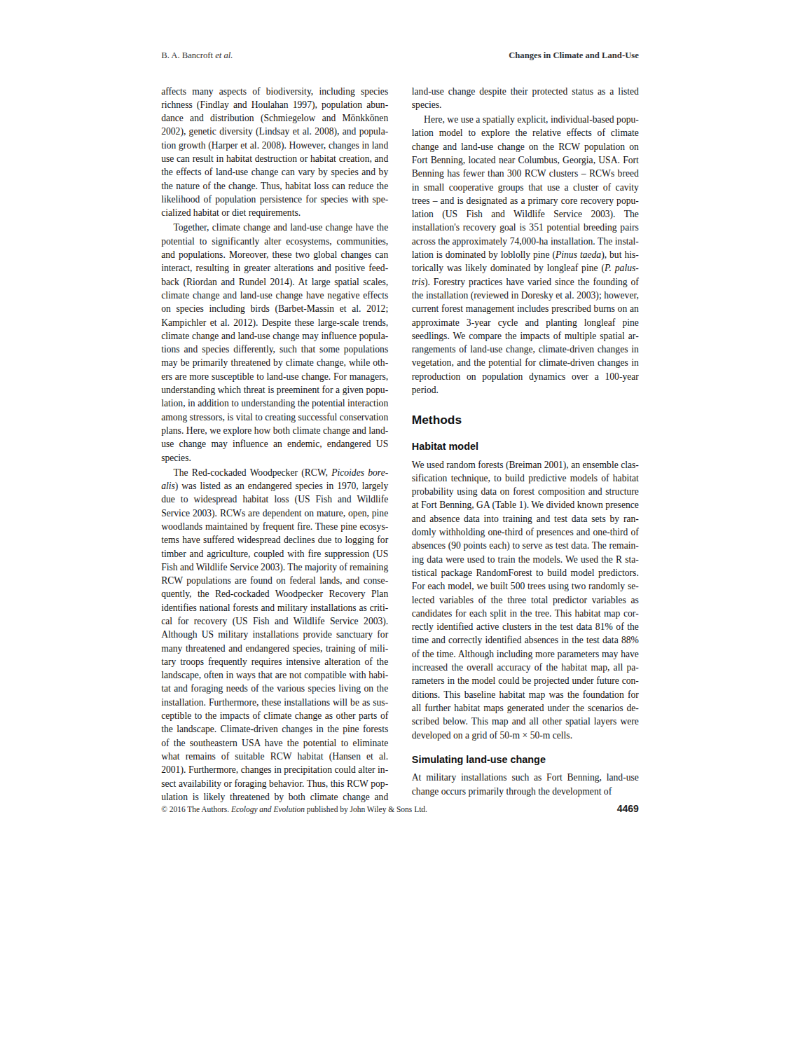B. A. Bancroft et al.
Changes in Climate and Land-Use
affects many aspects of biodiversity, including species richness (Findlay and Houlahan 1997), population abundance and distribution (Schmiegelow and Mönkkönen 2002), genetic diversity (Lindsay et al. 2008), and population growth (Harper et al. 2008). However, changes in land use can result in habitat destruction or habitat creation, and the effects of land-use change can vary by species and by the nature of the change. Thus, habitat loss can reduce the likelihood of population persistence for species with specialized habitat or diet requirements.
Together, climate change and land-use change have the potential to significantly alter ecosystems, communities, and populations. Moreover, these two global changes can interact, resulting in greater alterations and positive feedback (Riordan and Rundel 2014). At large spatial scales, climate change and land-use change have negative effects on species including birds (Barbet-Massin et al. 2012; Kampichler et al. 2012). Despite these large-scale trends, climate change and land-use change may influence populations and species differently, such that some populations may be primarily threatened by climate change, while others are more susceptible to land-use change. For managers, understanding which threat is preeminent for a given population, in addition to understanding the potential interaction among stressors, is vital to creating successful conservation plans. Here, we explore how both climate change and land-use change may influence an endemic, endangered US species.
The Red-cockaded Woodpecker (RCW, Picoides borealis) was listed as an endangered species in 1970, largely due to widespread habitat loss (US Fish and Wildlife Service 2003). RCWs are dependent on mature, open, pine woodlands maintained by frequent fire. These pine ecosystems have suffered widespread declines due to logging for timber and agriculture, coupled with fire suppression (US Fish and Wildlife Service 2003). The majority of remaining RCW populations are found on federal lands, and consequently, the Red-cockaded Woodpecker Recovery Plan identifies national forests and military installations as critical for recovery (US Fish and Wildlife Service 2003). Although US military installations provide sanctuary for many threatened and endangered species, training of military troops frequently requires intensive alteration of the landscape, often in ways that are not compatible with habitat and foraging needs of the various species living on the installation. Furthermore, these installations will be as susceptible to the impacts of climate change as other parts of the landscape. Climate-driven changes in the pine forests of the southeastern USA have the potential to eliminate what remains of suitable RCW habitat (Hansen et al. 2001). Furthermore, changes in precipitation could alter insect availability or foraging behavior. Thus, this RCW population is likely threatened by both climate change and land-use change despite their protected status as a listed species.
Here, we use a spatially explicit, individual-based population model to explore the relative effects of climate change and land-use change on the RCW population on Fort Benning, located near Columbus, Georgia, USA. Fort Benning has fewer than 300 RCW clusters – RCWs breed in small cooperative groups that use a cluster of cavity trees – and is designated as a primary core recovery population (US Fish and Wildlife Service 2003). The installation's recovery goal is 351 potential breeding pairs across the approximately 74,000-ha installation. The installation is dominated by loblolly pine (Pinus taeda), but historically was likely dominated by longleaf pine (P. palustris). Forestry practices have varied since the founding of the installation (reviewed in Doresky et al. 2003); however, current forest management includes prescribed burns on an approximate 3-year cycle and planting longleaf pine seedlings. We compare the impacts of multiple spatial arrangements of land-use change, climate-driven changes in vegetation, and the potential for climate-driven changes in reproduction on population dynamics over a 100-year period.
Methods
Habitat model
We used random forests (Breiman 2001), an ensemble classification technique, to build predictive models of habitat probability using data on forest composition and structure at Fort Benning, GA (Table 1). We divided known presence and absence data into training and test data sets by randomly withholding one-third of presences and one-third of absences (90 points each) to serve as test data. The remaining data were used to train the models. We used the R statistical package RandomForest to build model predictors. For each model, we built 500 trees using two randomly selected variables of the three total predictor variables as candidates for each split in the tree. This habitat map correctly identified active clusters in the test data 81% of the time and correctly identified absences in the test data 88% of the time. Although including more parameters may have increased the overall accuracy of the habitat map, all parameters in the model could be projected under future conditions. This baseline habitat map was the foundation for all further habitat maps generated under the scenarios described below. This map and all other spatial layers were developed on a grid of 50-m × 50-m cells.
Simulating land-use change
At military installations such as Fort Benning, land-use change occurs primarily through the development of
© 2016 The Authors. Ecology and Evolution published by John Wiley & Sons Ltd.
4469